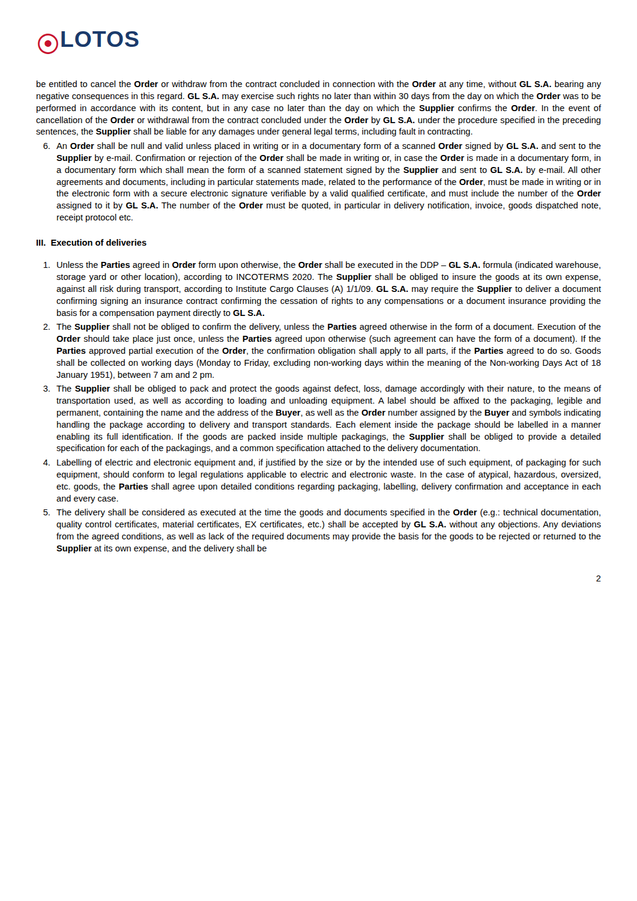⦿LOTOS
be entitled to cancel the Order or withdraw from the contract concluded in connection with the Order at any time, without GL S.A. bearing any negative consequences in this regard. GL S.A. may exercise such rights no later than within 30 days from the day on which the Order was to be performed in accordance with its content, but in any case no later than the day on which the Supplier confirms the Order. In the event of cancellation of the Order or withdrawal from the contract concluded under the Order by GL S.A. under the procedure specified in the preceding sentences, the Supplier shall be liable for any damages under general legal terms, including fault in contracting.
An Order shall be null and valid unless placed in writing or in a documentary form of a scanned Order signed by GL S.A. and sent to the Supplier by e-mail. Confirmation or rejection of the Order shall be made in writing or, in case the Order is made in a documentary form, in a documentary form which shall mean the form of a scanned statement signed by the Supplier and sent to GL S.A. by e-mail. All other agreements and documents, including in particular statements made, related to the performance of the Order, must be made in writing or in the electronic form with a secure electronic signature verifiable by a valid qualified certificate, and must include the number of the Order assigned to it by GL S.A. The number of the Order must be quoted, in particular in delivery notification, invoice, goods dispatched note, receipt protocol etc.
III. Execution of deliveries
Unless the Parties agreed in Order form upon otherwise, the Order shall be executed in the DDP – GL S.A. formula (indicated warehouse, storage yard or other location), according to INCOTERMS 2020. The Supplier shall be obliged to insure the goods at its own expense, against all risk during transport, according to Institute Cargo Clauses (A) 1/1/09. GL S.A. may require the Supplier to deliver a document confirming signing an insurance contract confirming the cessation of rights to any compensations or a document insurance providing the basis for a compensation payment directly to GL S.A.
The Supplier shall not be obliged to confirm the delivery, unless the Parties agreed otherwise in the form of a document. Execution of the Order should take place just once, unless the Parties agreed upon otherwise (such agreement can have the form of a document). If the Parties approved partial execution of the Order, the confirmation obligation shall apply to all parts, if the Parties agreed to do so. Goods shall be collected on working days (Monday to Friday, excluding non-working days within the meaning of the Non-working Days Act of 18 January 1951), between 7 am and 2 pm.
The Supplier shall be obliged to pack and protect the goods against defect, loss, damage accordingly with their nature, to the means of transportation used, as well as according to loading and unloading equipment. A label should be affixed to the packaging, legible and permanent, containing the name and the address of the Buyer, as well as the Order number assigned by the Buyer and symbols indicating handling the package according to delivery and transport standards. Each element inside the package should be labelled in a manner enabling its full identification. If the goods are packed inside multiple packagings, the Supplier shall be obliged to provide a detailed specification for each of the packagings, and a common specification attached to the delivery documentation.
Labelling of electric and electronic equipment and, if justified by the size or by the intended use of such equipment, of packaging for such equipment, should conform to legal regulations applicable to electric and electronic waste. In the case of atypical, hazardous, oversized, etc. goods, the Parties shall agree upon detailed conditions regarding packaging, labelling, delivery confirmation and acceptance in each and every case.
The delivery shall be considered as executed at the time the goods and documents specified in the Order (e.g.: technical documentation, quality control certificates, material certificates, EX certificates, etc.) shall be accepted by GL S.A. without any objections. Any deviations from the agreed conditions, as well as lack of the required documents may provide the basis for the goods to be rejected or returned to the Supplier at its own expense, and the delivery shall be
2